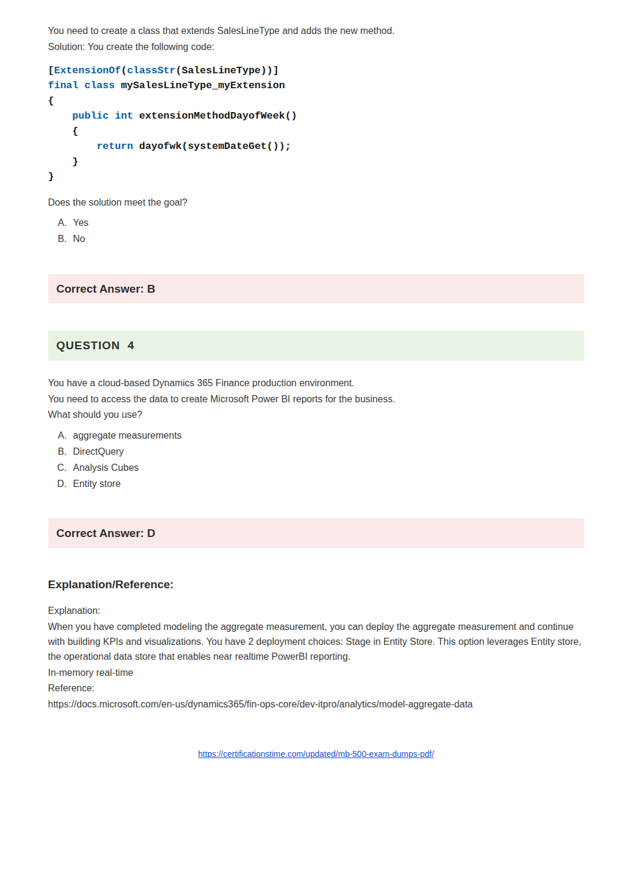You need to create a class that extends SalesLineType and adds the new method.
Solution: You create the following code:
[ExtensionOf(classStr(SalesLineType))] final class mySalesLineType_myExtension { public int extensionMethodDayofWeek() { return dayofwk(systemDateGet()); } }
Does the solution meet the goal?
Yes
No
Correct Answer: B
QUESTION 4
You have a cloud-based Dynamics 365 Finance production environment.
You need to access the data to create Microsoft Power BI reports for the business.
What should you use?
aggregate measurements
DirectQuery
Analysis Cubes
Entity store
Correct Answer: D
Explanation/Reference:
Explanation:
When you have completed modeling the aggregate measurement, you can deploy the aggregate measurement and continue with building KPIs and visualizations. You have 2 deployment choices: Stage in Entity Store. This option leverages Entity store, the operational data store that enables near realtime PowerBI reporting.
In-memory real-time
Reference:
https://docs.microsoft.com/en-us/dynamics365/fin-ops-core/dev-itpro/analytics/model-aggregate-data
https://certificationstime.com/updated/mb-500-exam-dumps-pdf/